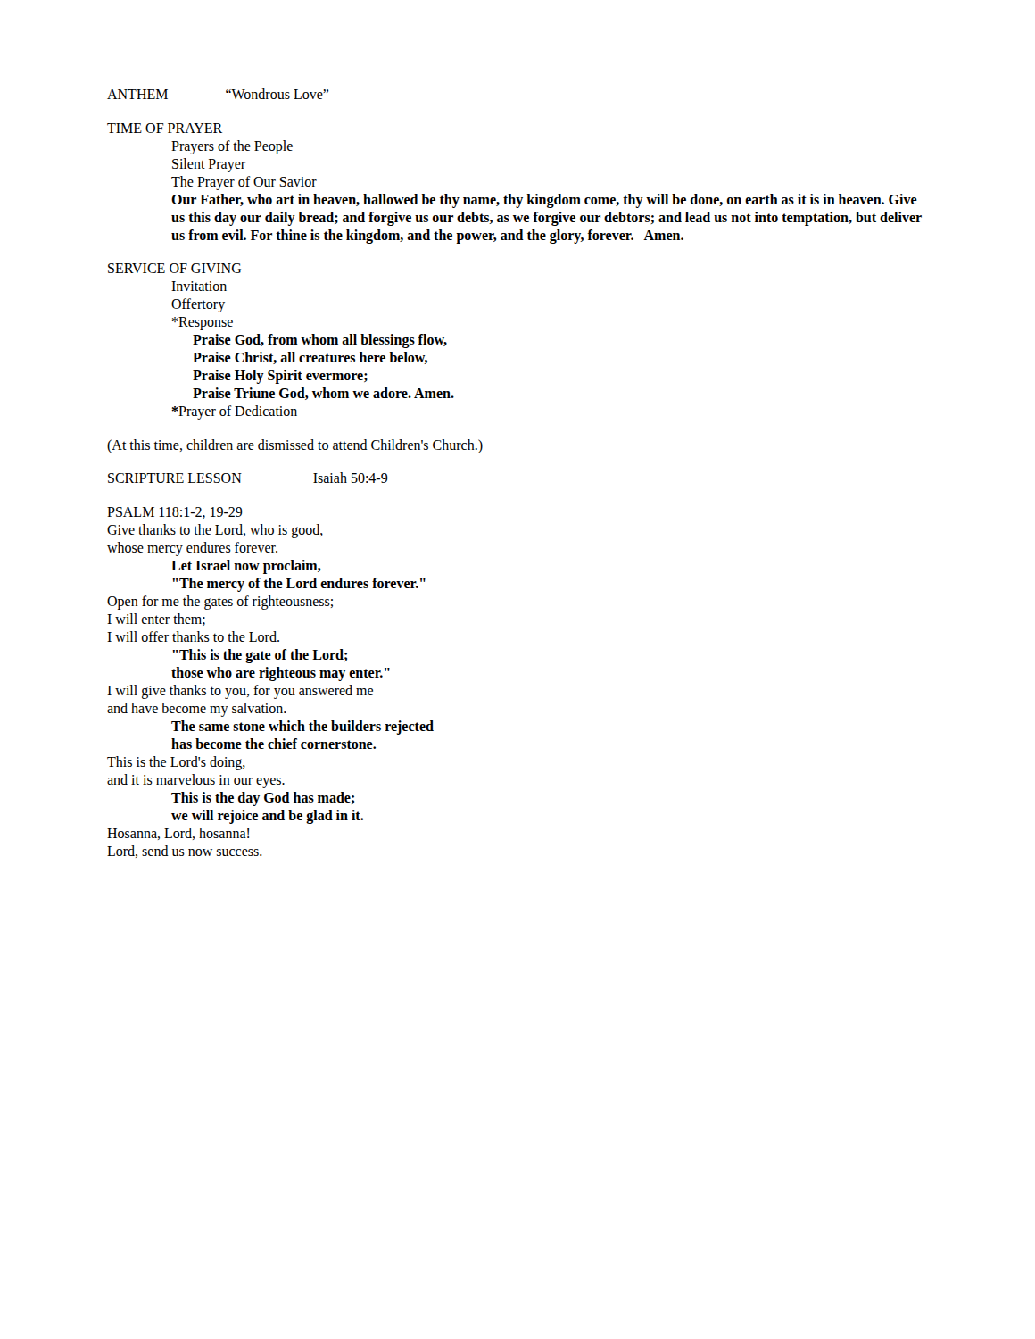ANTHEM“Wondrous Love”
TIME OF PRAYER
Prayers of the People
Silent Prayer
The Prayer of Our Savior
Our Father, who art in heaven, hallowed be thy name, thy kingdom come, thy will be done, on earth as it is in heaven. Give us this day our daily bread; and forgive us our debts, as we forgive our debtors; and lead us not into temptation, but deliver us from evil. For thine is the kingdom, and the power, and the glory, forever. Amen.
SERVICE OF GIVING
Invitation
Offertory
*Response
Praise God, from whom all blessings flow,
Praise Christ, all creatures here below,
Praise Holy Spirit evermore;
Praise Triune God, whom we adore. Amen.
*Prayer of Dedication
(At this time, children are dismissed to attend Children's Church.)
SCRIPTURE LESSONIsaiah 50:4-9
PSALM 118:1-2, 19-29
Give thanks to the Lord, who is good,
whose mercy endures forever.
Let Israel now proclaim,
"The mercy of the Lord endures forever."
Open for me the gates of righteousness;
I will enter them;
I will offer thanks to the Lord.
"This is the gate of the Lord;
those who are righteous may enter."
I will give thanks to you, for you answered me
and have become my salvation.
The same stone which the builders rejected
has become the chief cornerstone.
This is the Lord's doing,
and it is marvelous in our eyes.
This is the day God has made;
we will rejoice and be glad in it.
Hosanna, Lord, hosanna!
Lord, send us now success.